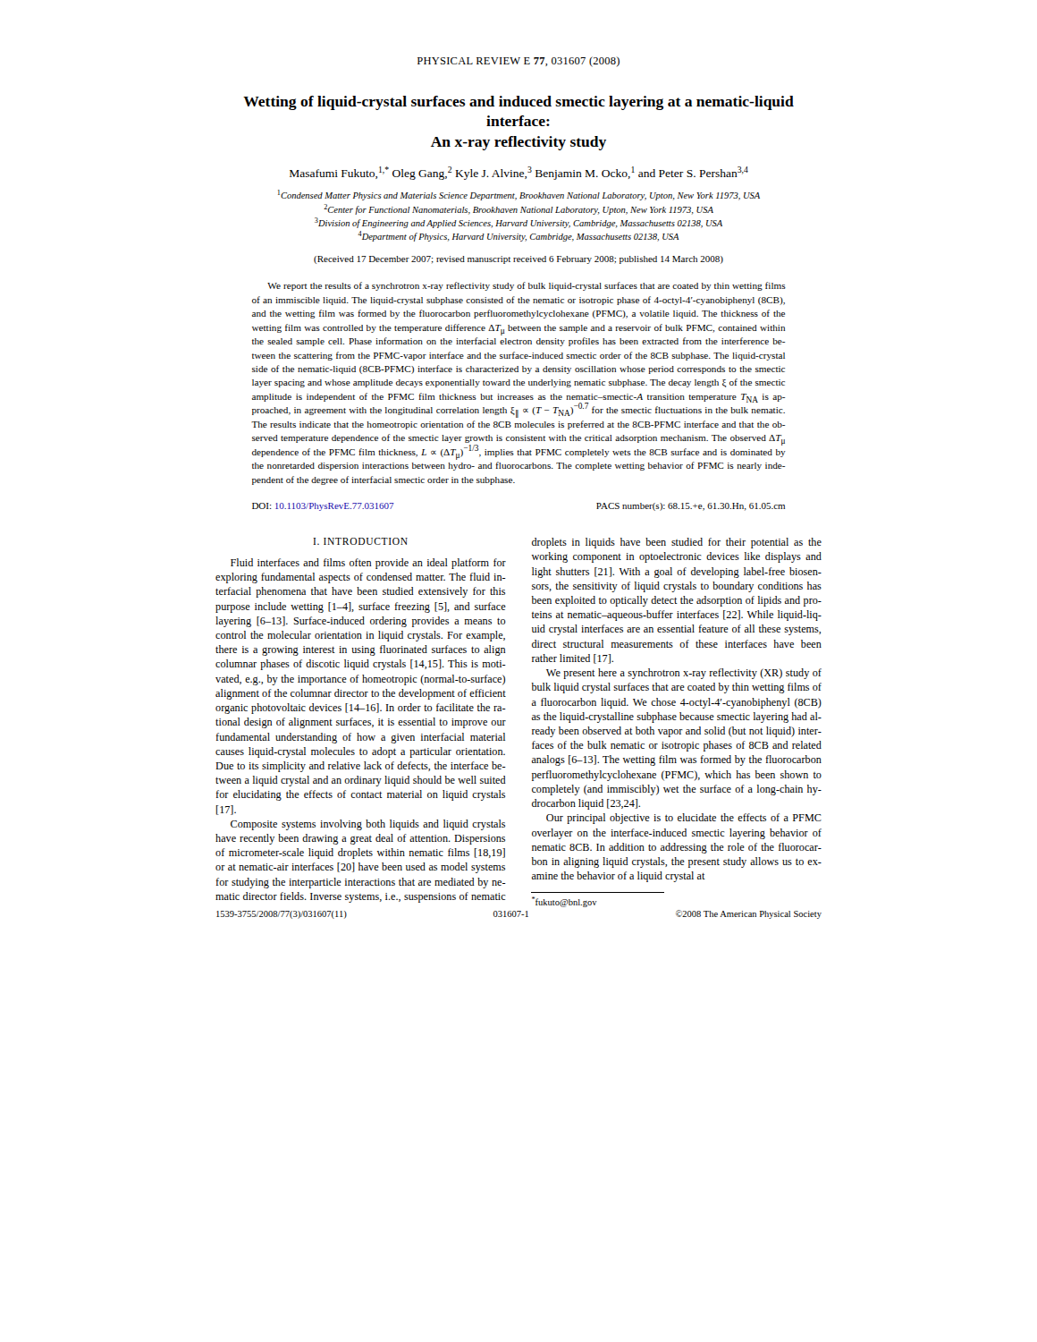PHYSICAL REVIEW E 77, 031607 (2008)
Wetting of liquid-crystal surfaces and induced smectic layering at a nematic-liquid interface:
An x-ray reflectivity study
Masafumi Fukuto,1,* Oleg Gang,2 Kyle J. Alvine,3 Benjamin M. Ocko,1 and Peter S. Pershan3,4
1Condensed Matter Physics and Materials Science Department, Brookhaven National Laboratory, Upton, New York 11973, USA
2Center for Functional Nanomaterials, Brookhaven National Laboratory, Upton, New York 11973, USA
3Division of Engineering and Applied Sciences, Harvard University, Cambridge, Massachusetts 02138, USA
4Department of Physics, Harvard University, Cambridge, Massachusetts 02138, USA
(Received 17 December 2007; revised manuscript received 6 February 2008; published 14 March 2008)
We report the results of a synchrotron x-ray reflectivity study of bulk liquid-crystal surfaces that are coated by thin wetting films of an immiscible liquid. The liquid-crystal subphase consisted of the nematic or isotropic phase of 4-octyl-4′-cyanobiphenyl (8CB), and the wetting film was formed by the fluorocarbon perfluoromethylcyclohexane (PFMC), a volatile liquid. The thickness of the wetting film was controlled by the temperature difference ΔTμ between the sample and a reservoir of bulk PFMC, contained within the sealed sample cell. Phase information on the interfacial electron density profiles has been extracted from the interference between the scattering from the PFMC-vapor interface and the surface-induced smectic order of the 8CB subphase. The liquid-crystal side of the nematic-liquid (8CB-PFMC) interface is characterized by a density oscillation whose period corresponds to the smectic layer spacing and whose amplitude decays exponentially toward the underlying nematic subphase. The decay length ξ of the smectic amplitude is independent of the PFMC film thickness but increases as the nematic–smectic-A transition temperature TNA is approached, in agreement with the longitudinal correlation length ξ∥ ∝ (T − TNA)−0.7 for the smectic fluctuations in the bulk nematic. The results indicate that the homeotropic orientation of the 8CB molecules is preferred at the 8CB-PFMC interface and that the observed temperature dependence of the smectic layer growth is consistent with the critical adsorption mechanism. The observed ΔTμ dependence of the PFMC film thickness, L ∝ (ΔTμ)−1/3, implies that PFMC completely wets the 8CB surface and is dominated by the nonretarded dispersion interactions between hydro- and fluorocarbons. The complete wetting behavior of PFMC is nearly independent of the degree of interfacial smectic order in the subphase.
DOI: 10.1103/PhysRevE.77.031607 PACS number(s): 68.15.+e, 61.30.Hn, 61.05.cm
I. Introduction
Fluid interfaces and films often provide an ideal platform for exploring fundamental aspects of condensed matter. The fluid interfacial phenomena that have been studied extensively for this purpose include wetting [1–4], surface freezing [5], and surface layering [6–13]. Surface-induced ordering provides a means to control the molecular orientation in liquid crystals. For example, there is a growing interest in using fluorinated surfaces to align columnar phases of discotic liquid crystals [14,15]. This is motivated, e.g., by the importance of homeotropic (normal-to-surface) alignment of the columnar director to the development of efficient organic photovoltaic devices [14–16]. In order to facilitate the rational design of alignment surfaces, it is essential to improve our fundamental understanding of how a given interfacial material causes liquid-crystal molecules to adopt a particular orientation. Due to its simplicity and relative lack of defects, the interface between a liquid crystal and an ordinary liquid should be well suited for elucidating the effects of contact material on liquid crystals [17].
Composite systems involving both liquids and liquid crystals have recently been drawing a great deal of attention. Dispersions of micrometer-scale liquid droplets within nematic films [18,19] or at nematic-air interfaces [20] have been used as model systems for studying the interparticle interactions that are mediated by nematic director fields. Inverse systems, i.e., suspensions of nematic droplets in liquids have been studied for their potential as the working component in optoelectronic devices like displays and light shutters [21]. With a goal of developing label-free biosensors, the sensitivity of liquid crystals to boundary conditions has been exploited to optically detect the adsorption of lipids and proteins at nematic–aqueous-buffer interfaces [22]. While liquid-liquid crystal interfaces are an essential feature of all these systems, direct structural measurements of these interfaces have been rather limited [17].
We present here a synchrotron x-ray reflectivity (XR) study of bulk liquid crystal surfaces that are coated by thin wetting films of a fluorocarbon liquid. We chose 4-octyl-4′-cyanobiphenyl (8CB) as the liquid-crystalline subphase because smectic layering had already been observed at both vapor and solid (but not liquid) interfaces of the bulk nematic or isotropic phases of 8CB and related analogs [6–13]. The wetting film was formed by the fluorocarbon perfluoromethylcyclohexane (PFMC), which has been shown to completely (and immiscibly) wet the surface of a long-chain hydrocarbon liquid [23,24].
Our principal objective is to elucidate the effects of a PFMC overlayer on the interface-induced smectic layering behavior of nematic 8CB. In addition to addressing the role of the fluorocarbon in aligning liquid crystals, the present study allows us to examine the behavior of a liquid crystal at
*fukuto@bnl.gov
1539-3755/2008/77(3)/031607(11) 031607-1 ©2008 The American Physical Society